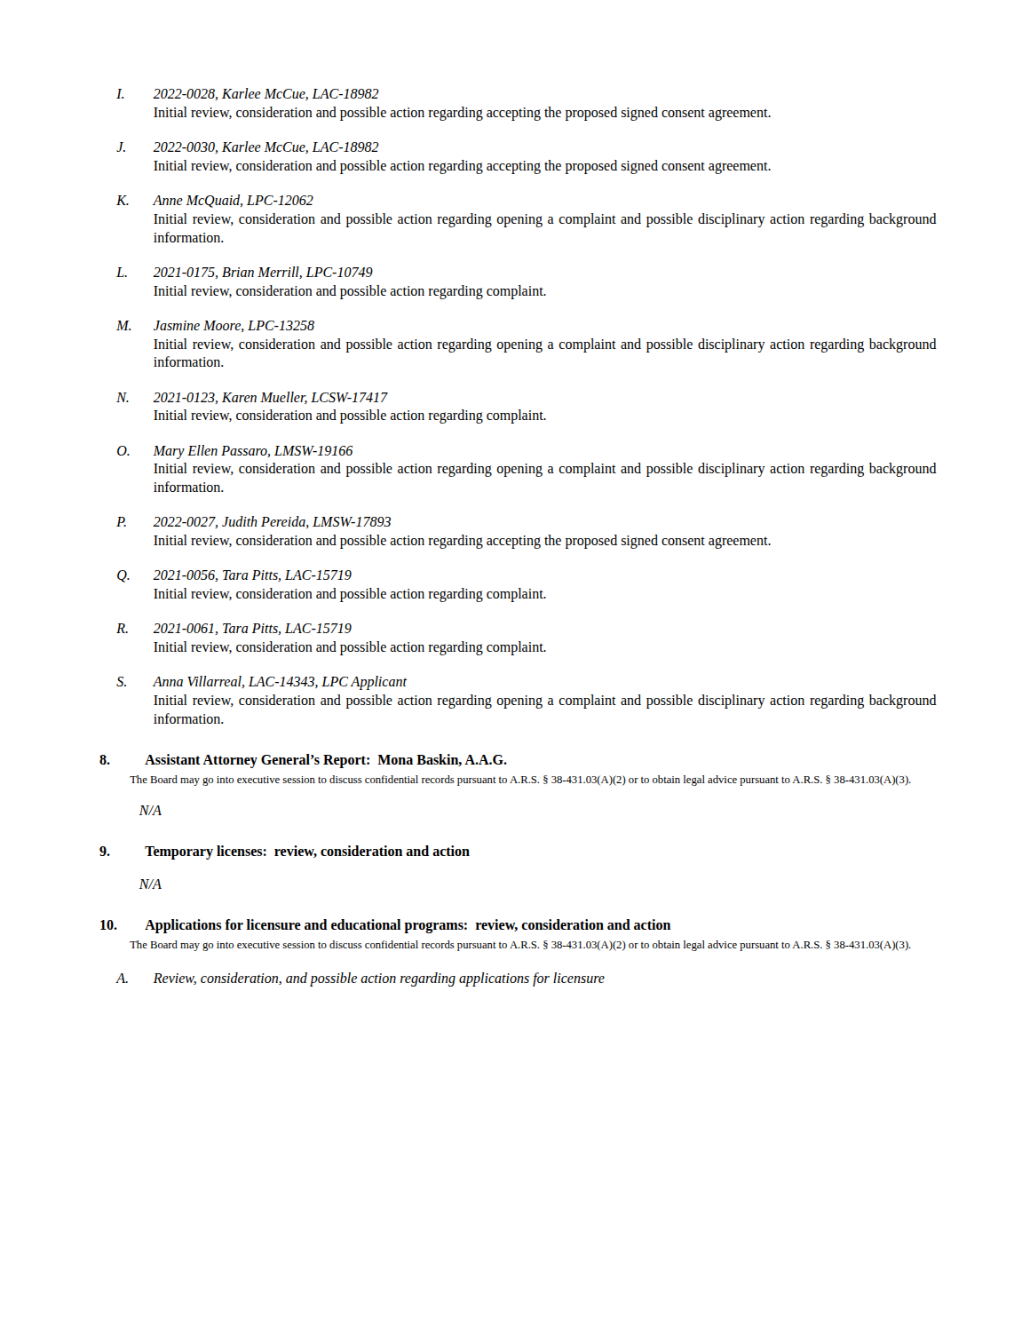I.
2022-0028, Karlee McCue, LAC-18982
Initial review, consideration and possible action regarding accepting the proposed signed consent agreement.
J.
2022-0030, Karlee McCue, LAC-18982
Initial review, consideration and possible action regarding accepting the proposed signed consent agreement.
K.
Anne McQuaid, LPC-12062
Initial review, consideration and possible action regarding opening a complaint and possible disciplinary action regarding background information.
L.
2021-0175, Brian Merrill, LPC-10749
Initial review, consideration and possible action regarding complaint.
M.
Jasmine Moore, LPC-13258
Initial review, consideration and possible action regarding opening a complaint and possible disciplinary action regarding background information.
N.
2021-0123, Karen Mueller, LCSW-17417
Initial review, consideration and possible action regarding complaint.
O.
Mary Ellen Passaro, LMSW-19166
Initial review, consideration and possible action regarding opening a complaint and possible disciplinary action regarding background information.
P.
2022-0027, Judith Pereida, LMSW-17893
Initial review, consideration and possible action regarding accepting the proposed signed consent agreement.
Q.
2021-0056, Tara Pitts, LAC-15719
Initial review, consideration and possible action regarding complaint.
R.
2021-0061, Tara Pitts, LAC-15719
Initial review, consideration and possible action regarding complaint.
S.
Anna Villarreal, LAC-14343, LPC Applicant
Initial review, consideration and possible action regarding opening a complaint and possible disciplinary action regarding background information.
8.
Assistant Attorney General’s Report: Mona Baskin, A.A.G.
The Board may go into executive session to discuss confidential records pursuant to A.R.S. § 38-431.03(A)(2) or to obtain legal advice pursuant to A.R.S. § 38-431.03(A)(3).
N/A
9.
Temporary licenses: review, consideration and action
N/A
10.
Applications for licensure and educational programs: review, consideration and action
The Board may go into executive session to discuss confidential records pursuant to A.R.S. § 38-431.03(A)(2) or to obtain legal advice pursuant to A.R.S. § 38-431.03(A)(3).
A.
Review, consideration, and possible action regarding applications for licensure